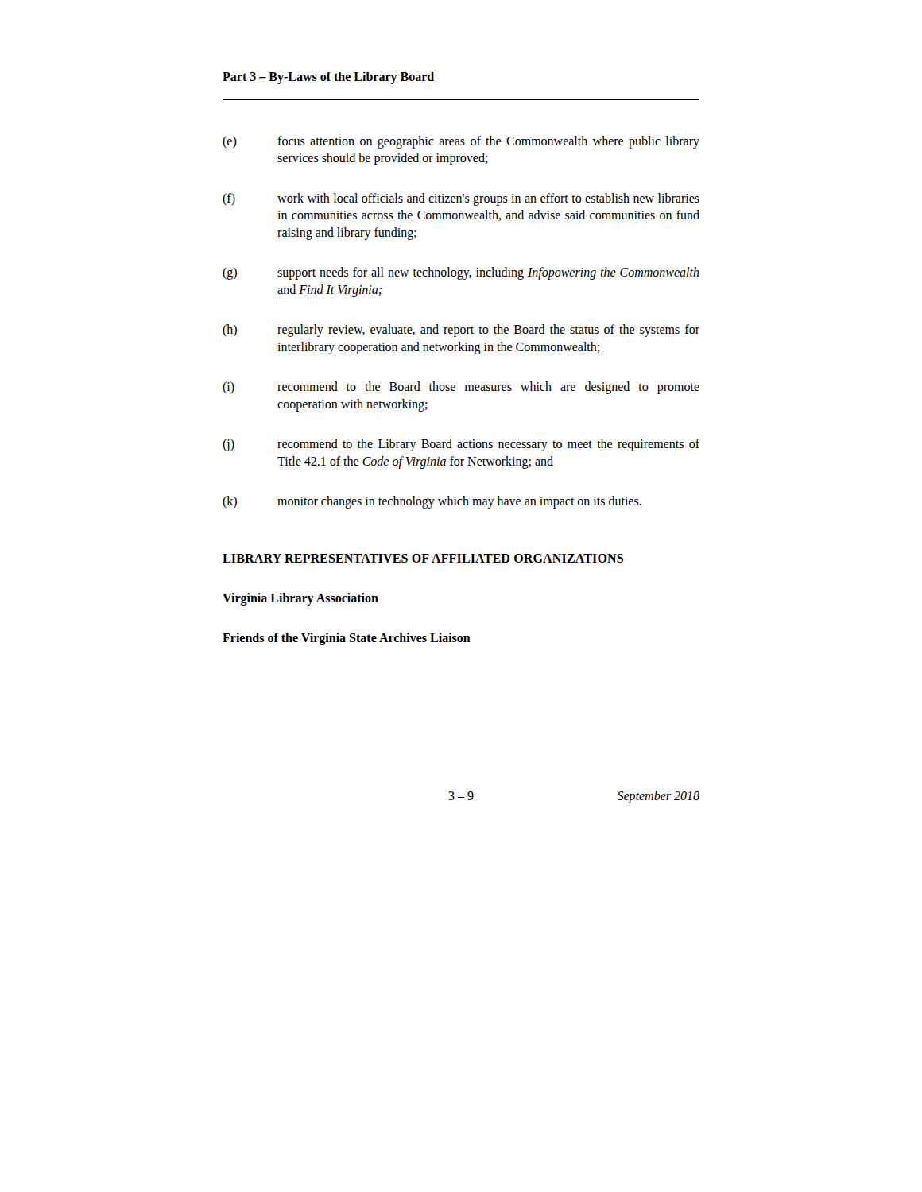Part 3 – By-Laws of the Library Board
(e) focus attention on geographic areas of the Commonwealth where public library services should be provided or improved;
(f) work with local officials and citizen's groups in an effort to establish new libraries in communities across the Commonwealth, and advise said communities on fund raising and library funding;
(g) support needs for all new technology, including Infopowering the Commonwealth and Find It Virginia;
(h) regularly review, evaluate, and report to the Board the status of the systems for interlibrary cooperation and networking in the Commonwealth;
(i) recommend to the Board those measures which are designed to promote cooperation with networking;
(j) recommend to the Library Board actions necessary to meet the requirements of Title 42.1 of the Code of Virginia for Networking; and
(k) monitor changes in technology which may have an impact on its duties.
LIBRARY REPRESENTATIVES OF AFFILIATED ORGANIZATIONS
Virginia Library Association
Friends of the Virginia State Archives Liaison
3 – 9
September 2018